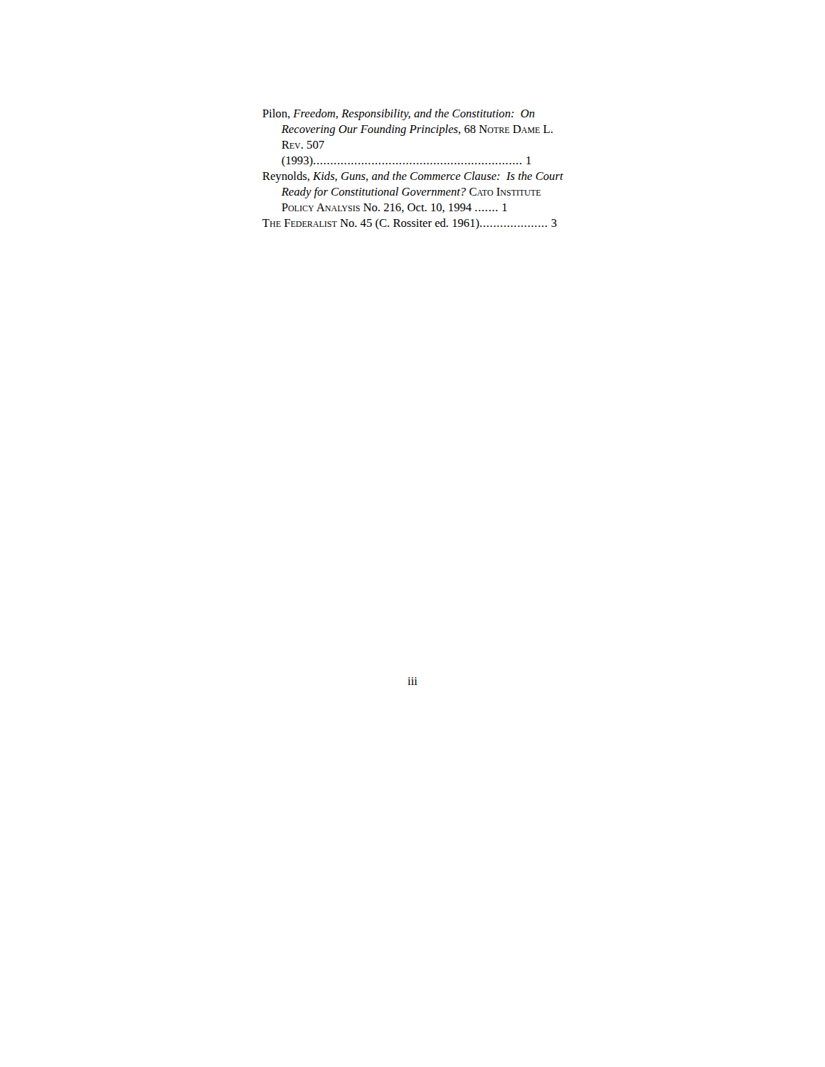Pilon, Freedom, Responsibility, and the Constitution: On Recovering Our Founding Principles, 68 Notre Dame L. Rev. 507 (1993)............................................................. 1
Reynolds, Kids, Guns, and the Commerce Clause: Is the Court Ready for Constitutional Government? Cato Institute Policy Analysis No. 216, Oct. 10, 1994 ....... 1
The Federalist No. 45 (C. Rossiter ed. 1961).................... 3
iii